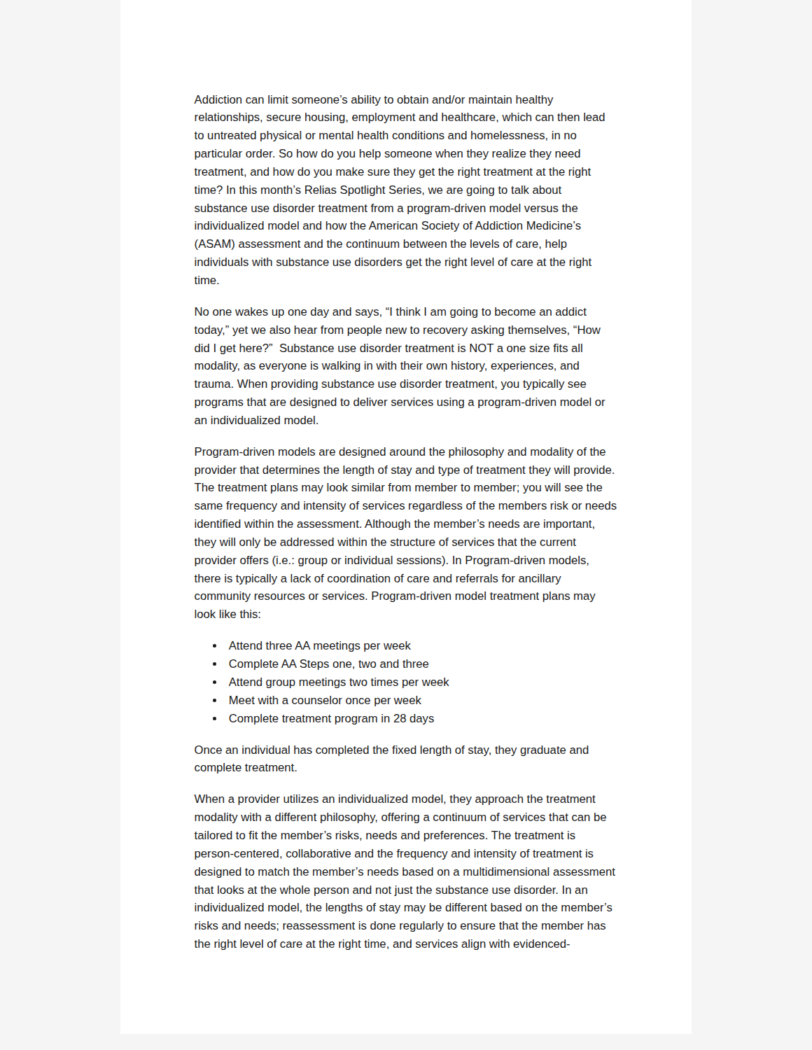Addiction can limit someone’s ability to obtain and/or maintain healthy relationships, secure housing, employment and healthcare, which can then lead to untreated physical or mental health conditions and homelessness, in no particular order. So how do you help someone when they realize they need treatment, and how do you make sure they get the right treatment at the right time? In this month’s Relias Spotlight Series, we are going to talk about substance use disorder treatment from a program-driven model versus the individualized model and how the American Society of Addiction Medicine’s (ASAM) assessment and the continuum between the levels of care, help individuals with substance use disorders get the right level of care at the right time.
No one wakes up one day and says, “I think I am going to become an addict today,” yet we also hear from people new to recovery asking themselves, “How did I get here?” Substance use disorder treatment is NOT a one size fits all modality, as everyone is walking in with their own history, experiences, and trauma. When providing substance use disorder treatment, you typically see programs that are designed to deliver services using a program-driven model or an individualized model.
Program-driven models are designed around the philosophy and modality of the provider that determines the length of stay and type of treatment they will provide. The treatment plans may look similar from member to member; you will see the same frequency and intensity of services regardless of the members risk or needs identified within the assessment. Although the member’s needs are important, they will only be addressed within the structure of services that the current provider offers (i.e.: group or individual sessions). In Program-driven models, there is typically a lack of coordination of care and referrals for ancillary community resources or services. Program-driven model treatment plans may look like this:
Attend three AA meetings per week
Complete AA Steps one, two and three
Attend group meetings two times per week
Meet with a counselor once per week
Complete treatment program in 28 days
Once an individual has completed the fixed length of stay, they graduate and complete treatment.
When a provider utilizes an individualized model, they approach the treatment modality with a different philosophy, offering a continuum of services that can be tailored to fit the member’s risks, needs and preferences. The treatment is person-centered, collaborative and the frequency and intensity of treatment is designed to match the member’s needs based on a multidimensional assessment that looks at the whole person and not just the substance use disorder. In an individualized model, the lengths of stay may be different based on the member’s risks and needs; reassessment is done regularly to ensure that the member has the right level of care at the right time, and services align with evidenced-